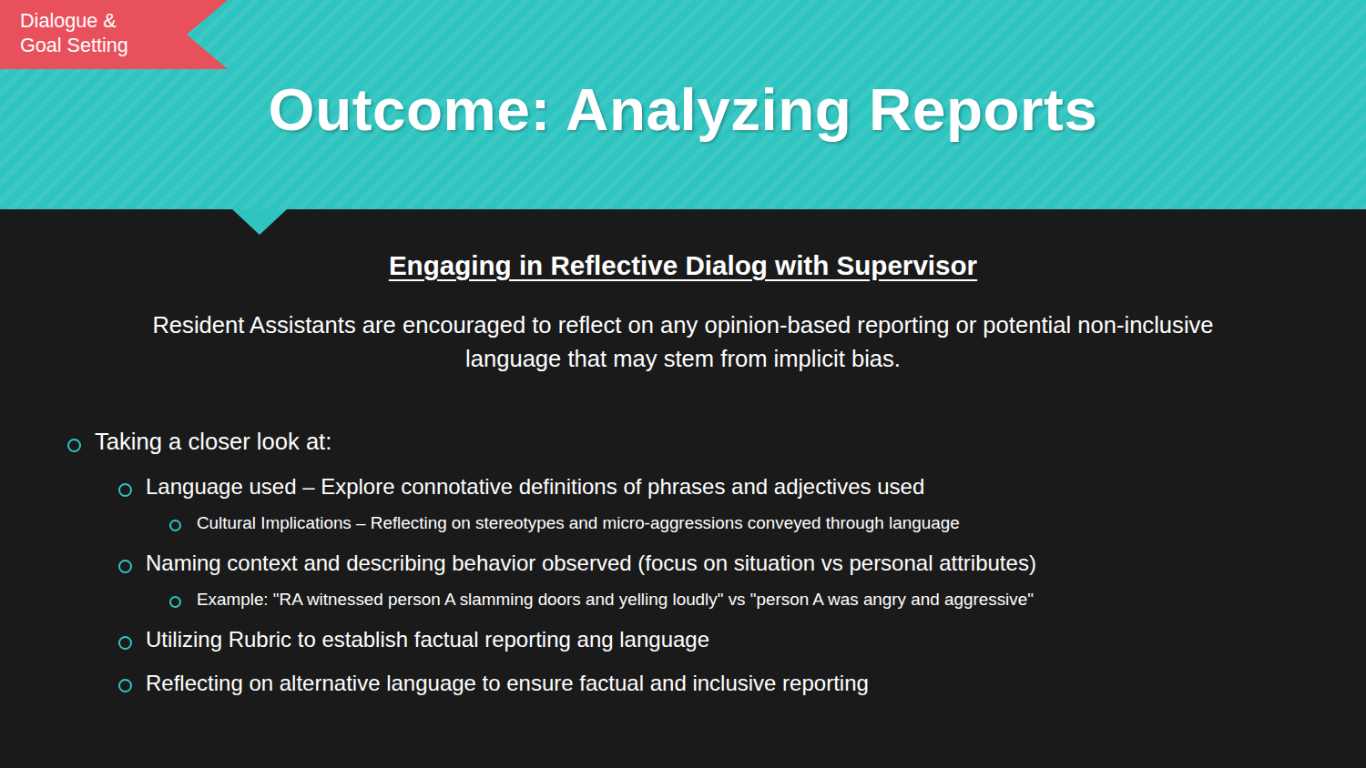Outcome: Analyzing Reports
Dialogue &
Goal Setting
Engaging in Reflective Dialog with Supervisor
Resident Assistants are encouraged to reflect on any opinion-based reporting or potential non-inclusive language that may stem from implicit bias.
Taking a closer look at:
Language used – Explore connotative definitions of phrases and adjectives used
Cultural Implications – Reflecting on stereotypes and micro-aggressions conveyed through language
Naming context and describing behavior observed (focus on situation vs personal attributes)
Example: "RA witnessed person A slamming doors and yelling loudly" vs "person A was angry and aggressive"
Utilizing Rubric to establish factual reporting ang language
Reflecting on alternative language to ensure factual and inclusive reporting